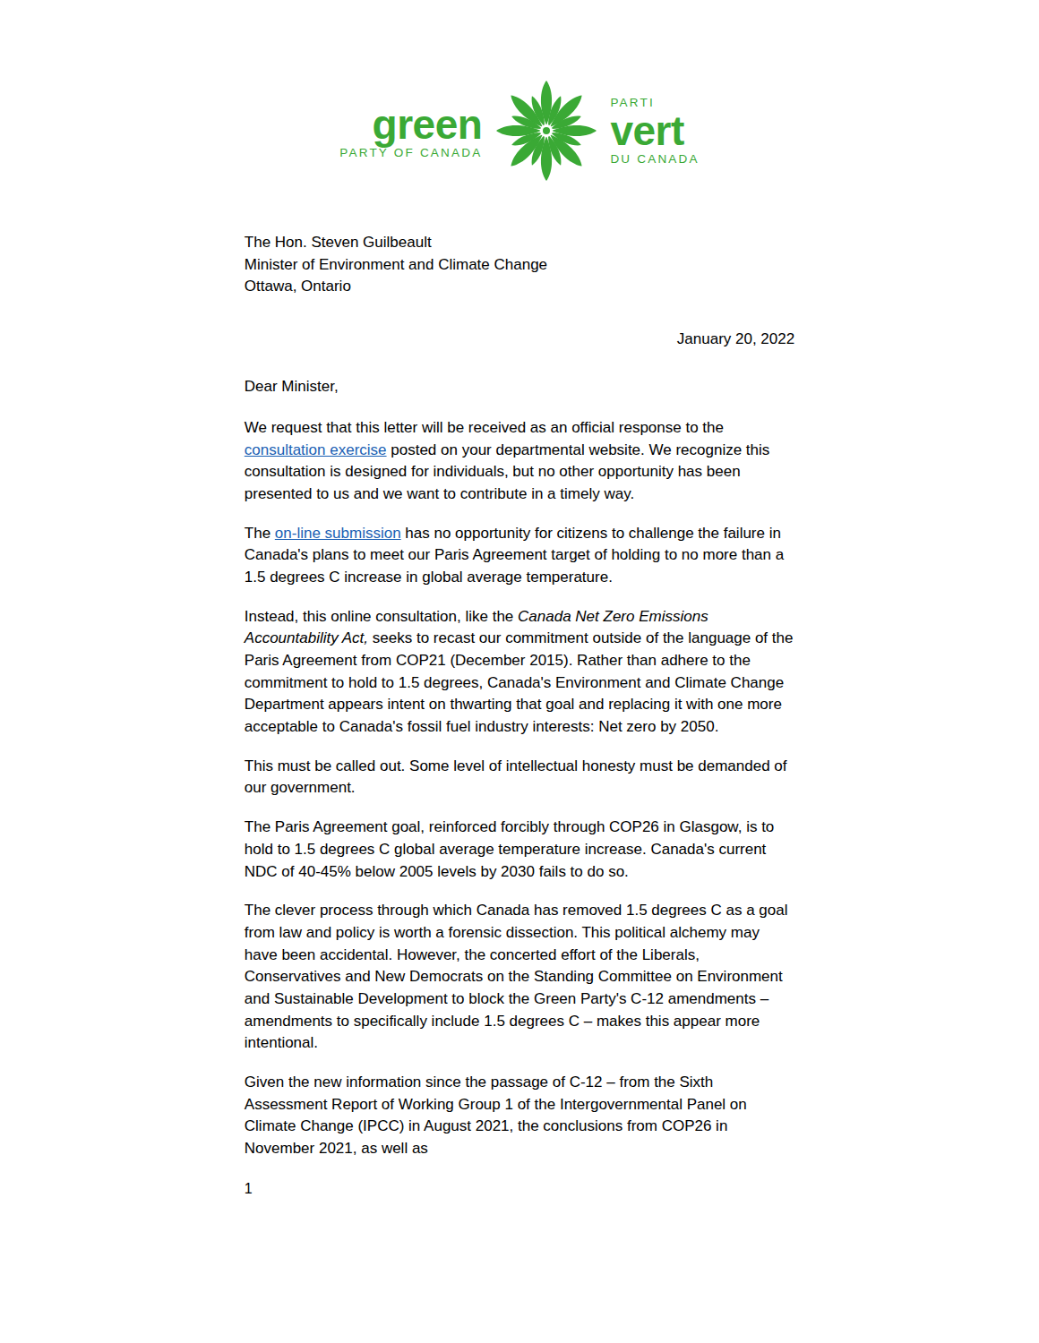green PARTY OF CANADA
PARTI vert DU CANADA
The Hon. Steven Guilbeault
Minister of Environment and Climate Change
Ottawa, Ontario
January 20, 2022
Dear Minister,
We request that this letter will be received as an official response to the consultation exercise posted on your departmental website. We recognize this consultation is designed for individuals, but no other opportunity has been presented to us and we want to contribute in a timely way.
The on-line submission has no opportunity for citizens to challenge the failure in Canada's plans to meet our Paris Agreement target of holding to no more than a 1.5 degrees C increase in global average temperature.
Instead, this online consultation, like the Canada Net Zero Emissions Accountability Act, seeks to recast our commitment outside of the language of the Paris Agreement from COP21 (December 2015). Rather than adhere to the commitment to hold to 1.5 degrees, Canada's Environment and Climate Change Department appears intent on thwarting that goal and replacing it with one more acceptable to Canada's fossil fuel industry interests: Net zero by 2050.
This must be called out. Some level of intellectual honesty must be demanded of our government.
The Paris Agreement goal, reinforced forcibly through COP26 in Glasgow, is to hold to 1.5 degrees C global average temperature increase. Canada's current NDC of 40-45% below 2005 levels by 2030 fails to do so.
The clever process through which Canada has removed 1.5 degrees C as a goal from law and policy is worth a forensic dissection. This political alchemy may have been accidental. However, the concerted effort of the Liberals, Conservatives and New Democrats on the Standing Committee on Environment and Sustainable Development to block the Green Party's C-12 amendments – amendments to specifically include 1.5 degrees C – makes this appear more intentional.
Given the new information since the passage of C-12 – from the Sixth Assessment Report of Working Group 1 of the Intergovernmental Panel on Climate Change (IPCC) in August 2021, the conclusions from COP26 in November 2021, as well as
1